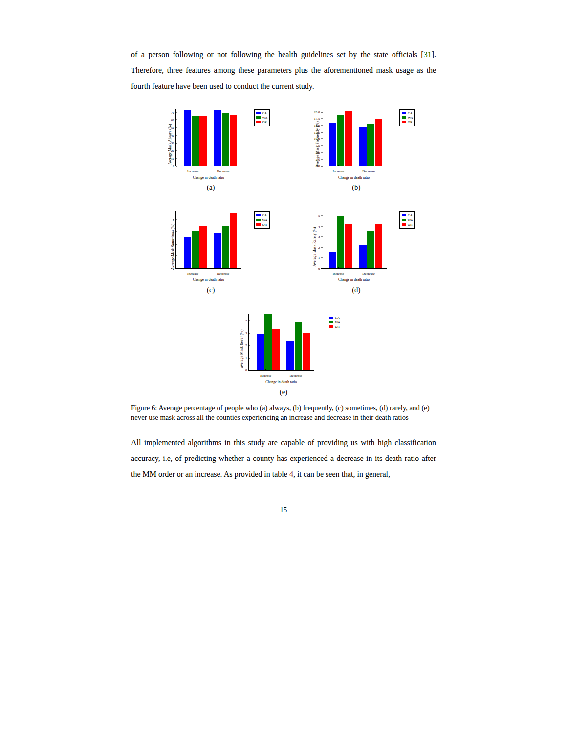of a person following or not following the health guidelines set by the state officials [31]. Therefore, three features among these parameters plus the aforementioned mask usage as the fourth feature have been used to conduct the current study.
Average Mask Always (%)
0 10 20 30 40 50 60 70
Increase Decrease
Change in death ratio
CA
WA
OR
(a)
Average Mask Frequently (%)
0.0 2.5 5.0 7.5 10.0 12.5 15.0 17.5 20.0
Increase Decrease
Change in death ratio
CA
WA
OR
(b)
Average Mask Sometimes (%)
0 2 4 6 8
Increase Decrease
Change in death ratio
CA
WA
OR
(c)
Average Mask Rarely (%)
0 1 2 3 4 5
Increase Decrease
Change in death ratio
CA
WA
OR
(d)
Average Mask Never (%)
0 1 2 3 4
Increase Decrease
Change in death ratio
CA
WA
OR
(e)
Figure 6: Average percentage of people who (a) always, (b) frequently, (c) sometimes, (d) rarely, and (e) never use mask across all the counties experiencing an increase and decrease in their death ratios
All implemented algorithms in this study are capable of providing us with high classification accuracy, i.e, of predicting whether a county has experienced a decrease in its death ratio after the MM order or an increase. As provided in table 4, it can be seen that, in general,
15